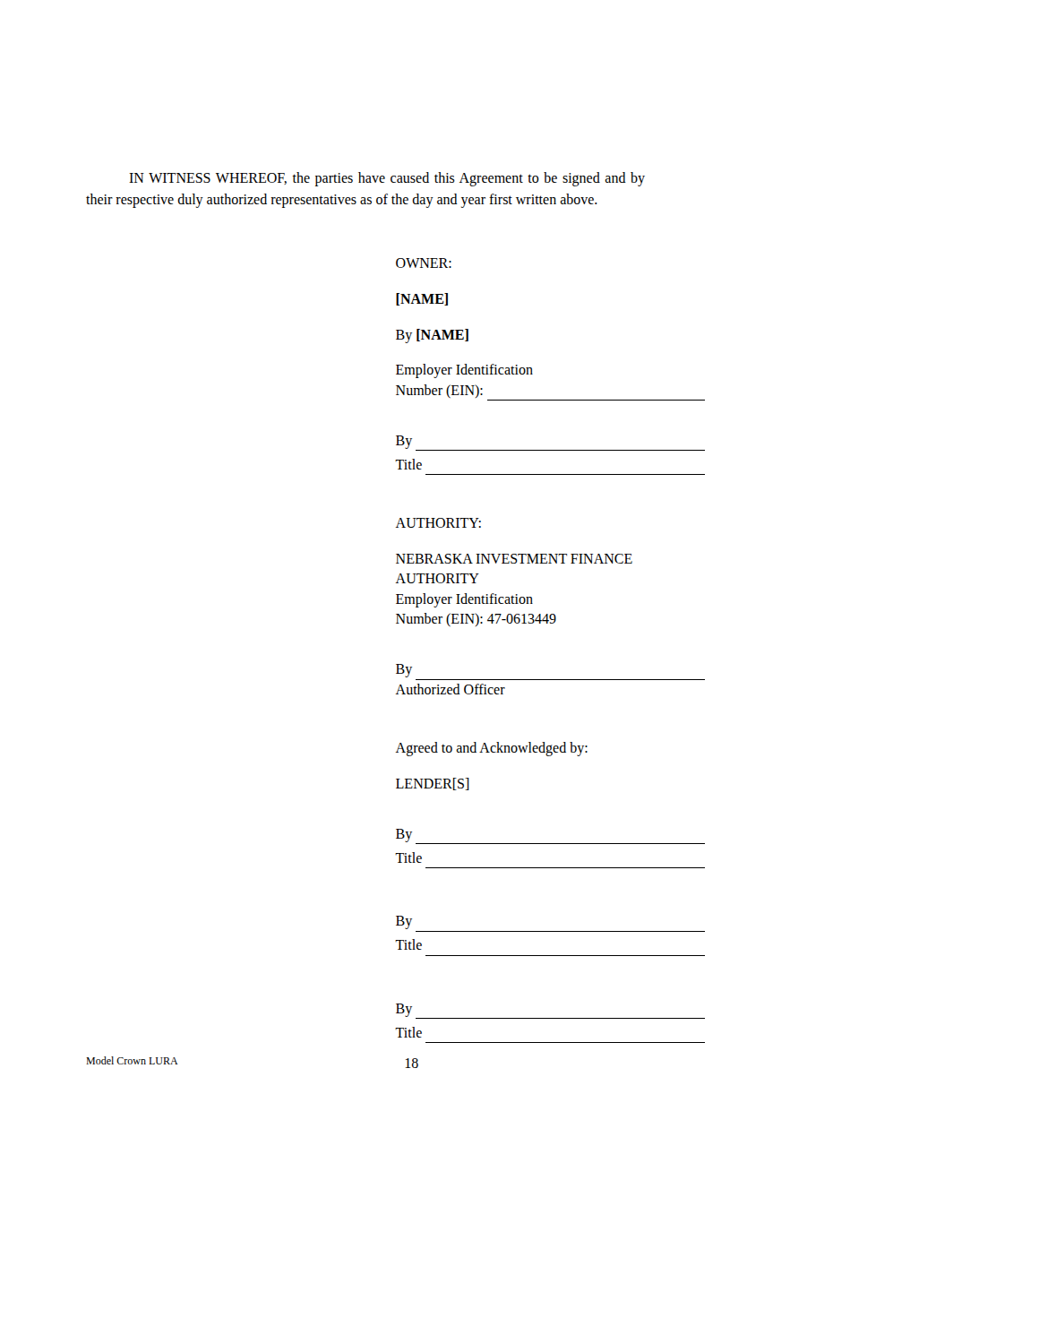IN WITNESS WHEREOF, the parties have caused this Agreement to be signed and by their respective duly authorized representatives as of the day and year first written above.
OWNER:
[NAME]
By [NAME]
Employer Identification
Number (EIN):
By
Title
AUTHORITY:
NEBRASKA INVESTMENT FINANCE
AUTHORITY
Employer Identification
Number (EIN): 47-0613449
By
Authorized Officer
Agreed to and Acknowledged by:
LENDER[S]
By
Title
By
Title
By
Title
Model Crown LURA
18